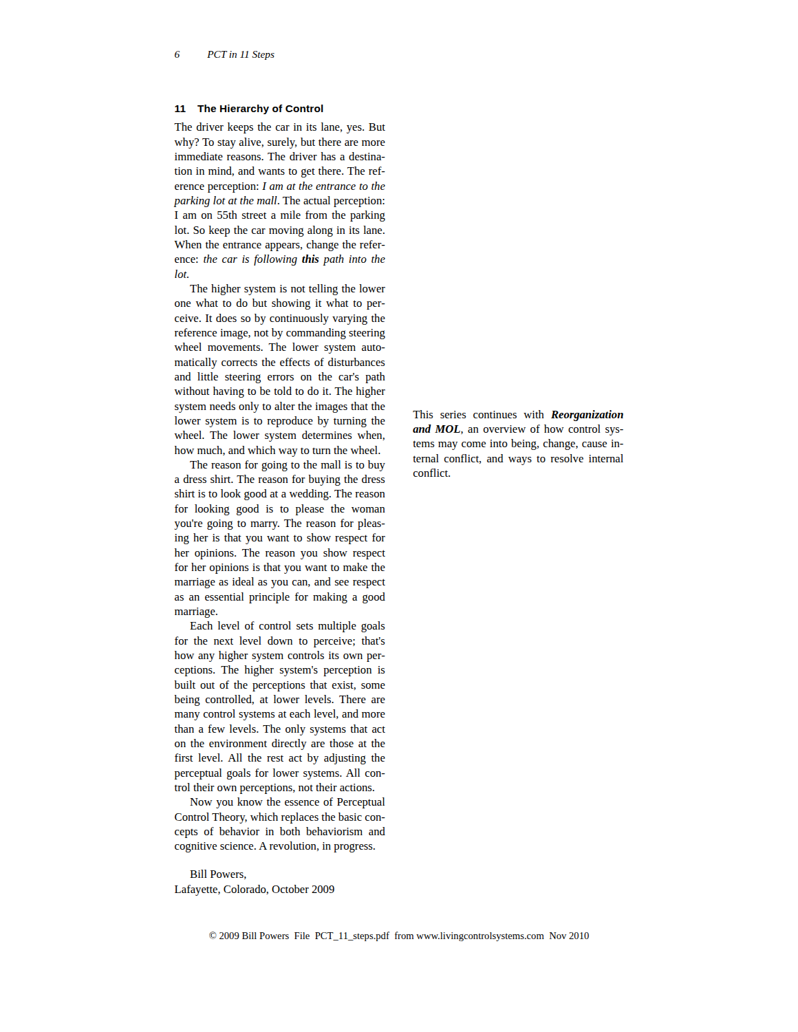6 PCT in 11 Steps
11 The Hierarchy of Control
The driver keeps the car in its lane, yes. But why? To stay alive, surely, but there are more immediate reasons. The driver has a destination in mind, and wants to get there. The reference perception: I am at the entrance to the parking lot at the mall. The actual perception: I am on 55th street a mile from the parking lot. So keep the car moving along in its lane. When the entrance appears, change the reference: the car is following this path into the lot.
The higher system is not telling the lower one what to do but showing it what to perceive. It does so by continuously varying the reference image, not by commanding steering wheel movements. The lower system automatically corrects the effects of disturbances and little steering errors on the car's path without having to be told to do it. The higher system needs only to alter the images that the lower system is to reproduce by turning the wheel. The lower system determines when, how much, and which way to turn the wheel.
The reason for going to the mall is to buy a dress shirt. The reason for buying the dress shirt is to look good at a wedding. The reason for looking good is to please the woman you're going to marry. The reason for pleasing her is that you want to show respect for her opinions. The reason you show respect for her opinions is that you want to make the marriage as ideal as you can, and see respect as an essential principle for making a good marriage.
Each level of control sets multiple goals for the next level down to perceive; that's how any higher system controls its own perceptions. The higher system's perception is built out of the perceptions that exist, some being controlled, at lower levels. There are many control systems at each level, and more than a few levels. The only systems that act on the environment directly are those at the first level. All the rest act by adjusting the perceptual goals for lower systems. All control their own perceptions, not their actions.
Now you know the essence of Perceptual Control Theory, which replaces the basic concepts of behavior in both behaviorism and cognitive science. A revolution, in progress.
Bill Powers,
Lafayette, Colorado, October 2009
This series continues with Reorganization and MOL, an overview of how control systems may come into being, change, cause internal conflict, and ways to resolve internal conflict.
© 2009 Bill Powers File PCT_11_steps.pdf from www.livingcontrolsystems.com Nov 2010